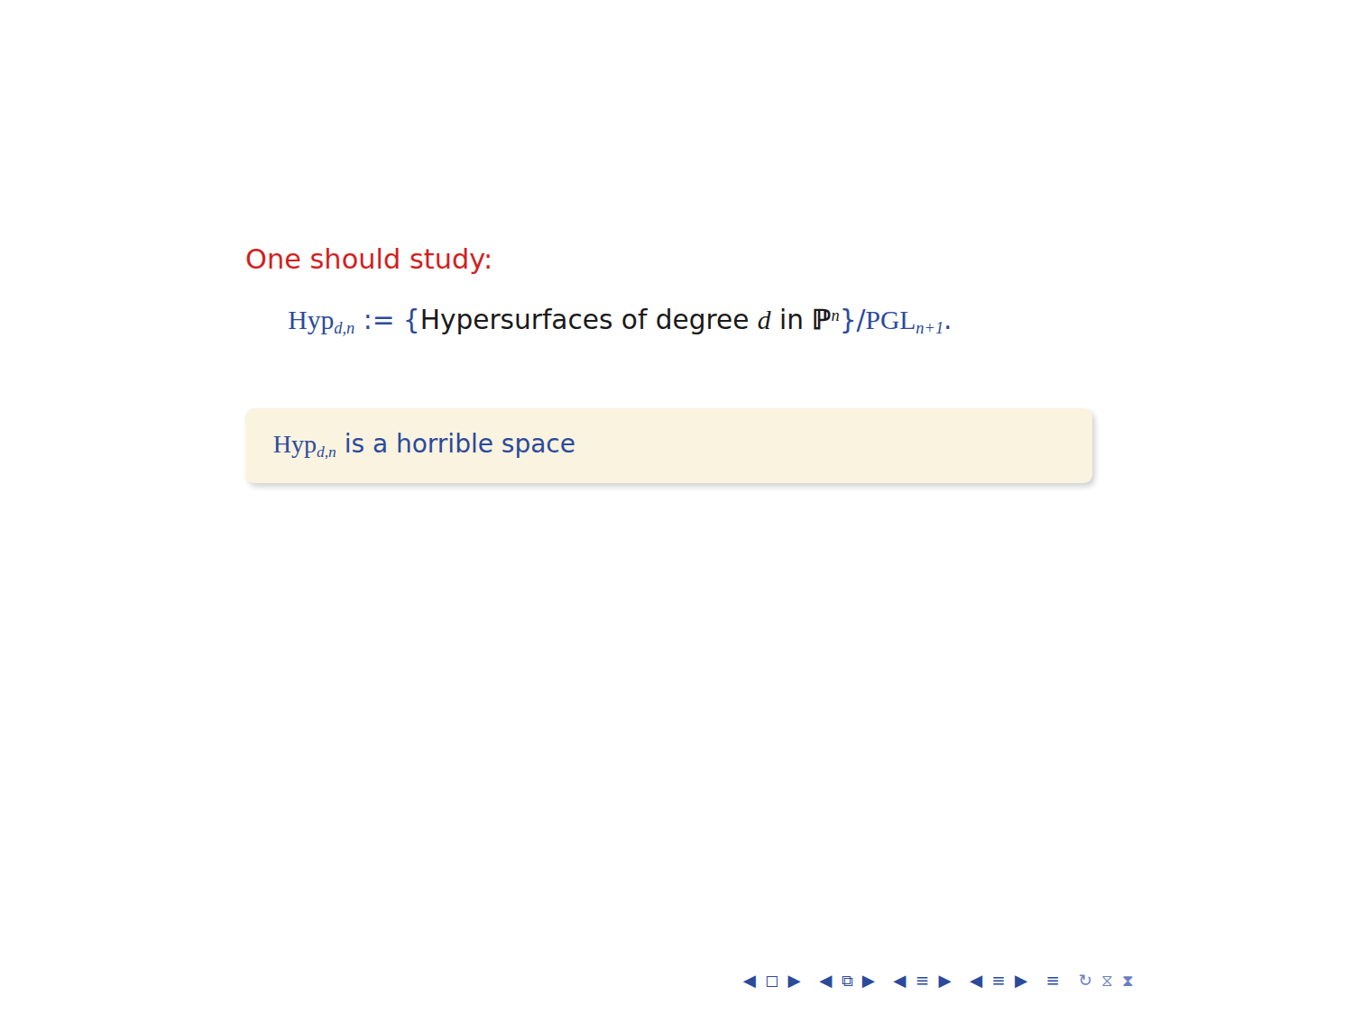One should study:
Hypd,n := {Hypersurfaces of degree d in ℙn}/PGLn+1.
Hypd,n is a horrible space
◀ ◻ ▶ ◀ ⧉ ▶ ◀ ≡ ▶ ◀ ≡ ▶ ≡ ↻ ⧖ ⧗